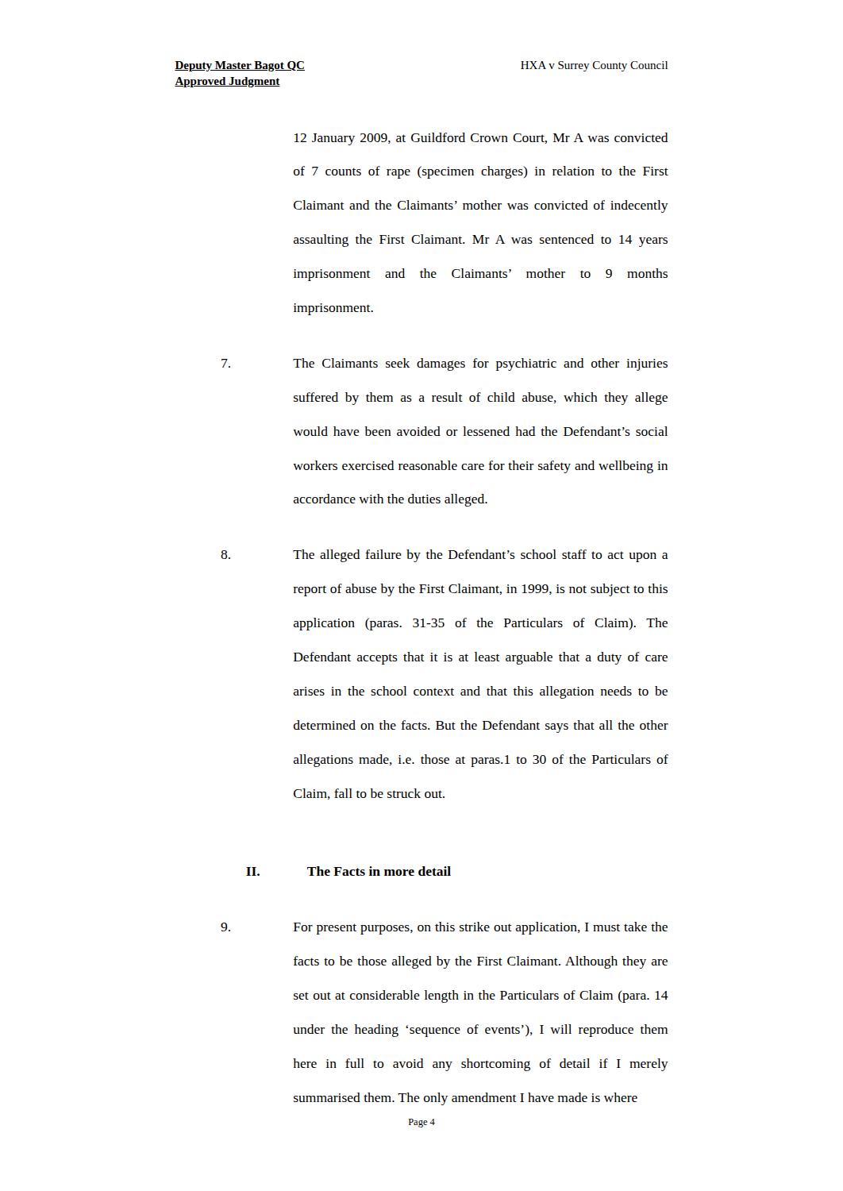Deputy Master Bagot QC
Approved Judgment
HXA v Surrey County Council
12 January 2009, at Guildford Crown Court, Mr A was convicted of 7 counts of rape (specimen charges) in relation to the First Claimant and the Claimants’ mother was convicted of indecently assaulting the First Claimant. Mr A was sentenced to 14 years imprisonment and the Claimants’ mother to 9 months imprisonment.
7. The Claimants seek damages for psychiatric and other injuries suffered by them as a result of child abuse, which they allege would have been avoided or lessened had the Defendant’s social workers exercised reasonable care for their safety and wellbeing in accordance with the duties alleged.
8. The alleged failure by the Defendant’s school staff to act upon a report of abuse by the First Claimant, in 1999, is not subject to this application (paras. 31-35 of the Particulars of Claim). The Defendant accepts that it is at least arguable that a duty of care arises in the school context and that this allegation needs to be determined on the facts. But the Defendant says that all the other allegations made, i.e. those at paras.1 to 30 of the Particulars of Claim, fall to be struck out.
II. The Facts in more detail
9. For present purposes, on this strike out application, I must take the facts to be those alleged by the First Claimant. Although they are set out at considerable length in the Particulars of Claim (para. 14 under the heading ‘sequence of events’), I will reproduce them here in full to avoid any shortcoming of detail if I merely summarised them. The only amendment I have made is where
Page 4